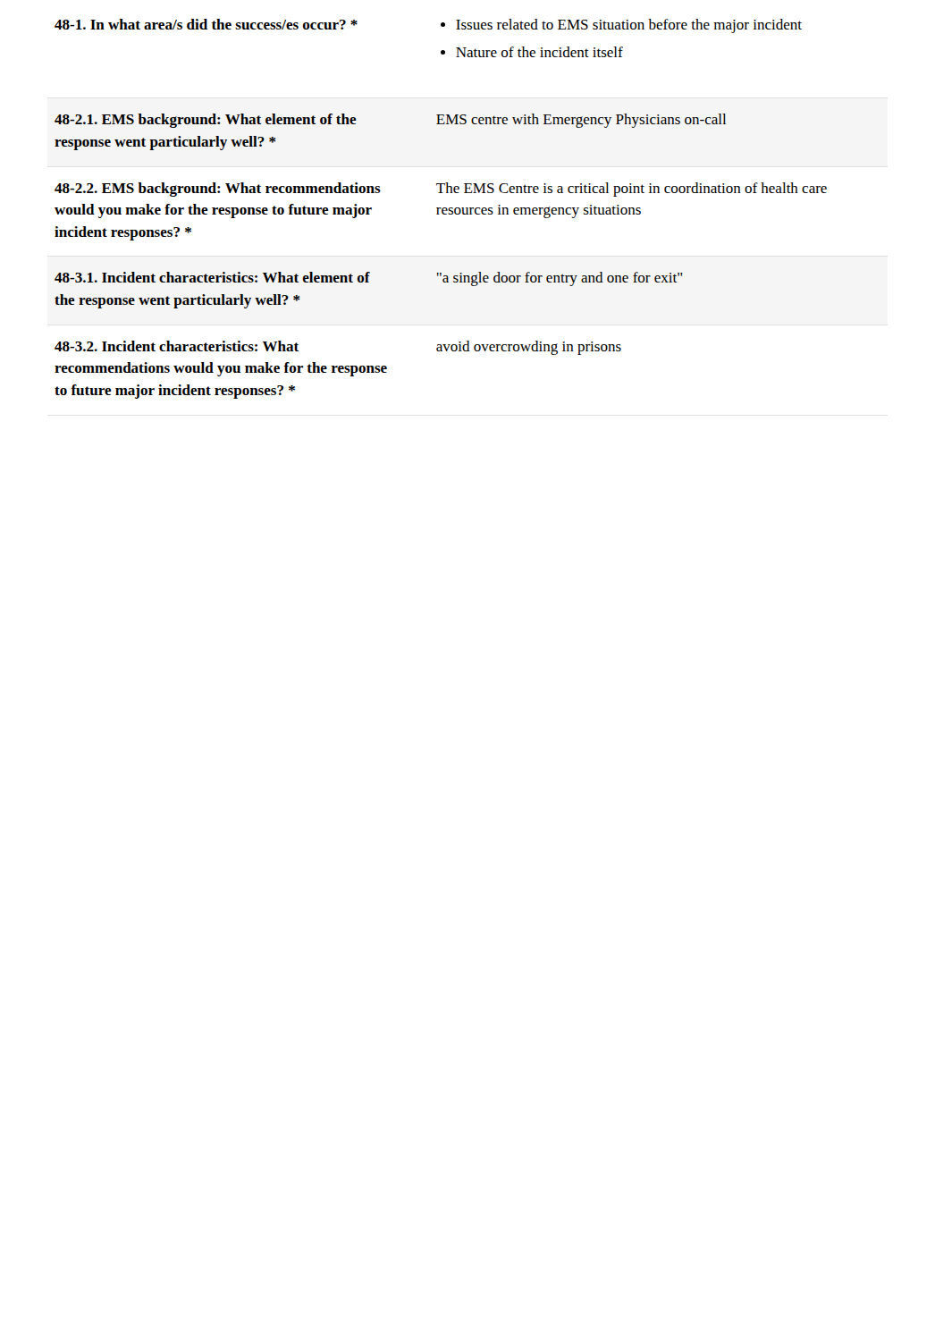| 48-1. In what area/s did the success/es occur? * | Issues related to EMS situation before the major incident Nature of the incident itself |
| 48-2.1. EMS background: What element of the response went particularly well? * | EMS centre with Emergency Physicians on-call |
| 48-2.2. EMS background: What recommendations would you make for the response to future major incident responses? * | The EMS Centre is a critical point in coordination of health care resources in emergency situations |
| 48-3.1. Incident characteristics: What element of the response went particularly well? * | "a single door for entry and one for exit" |
| 48-3.2. Incident characteristics: What recommendations would you make for the response to future major incident responses? * | avoid overcrowding in prisons |